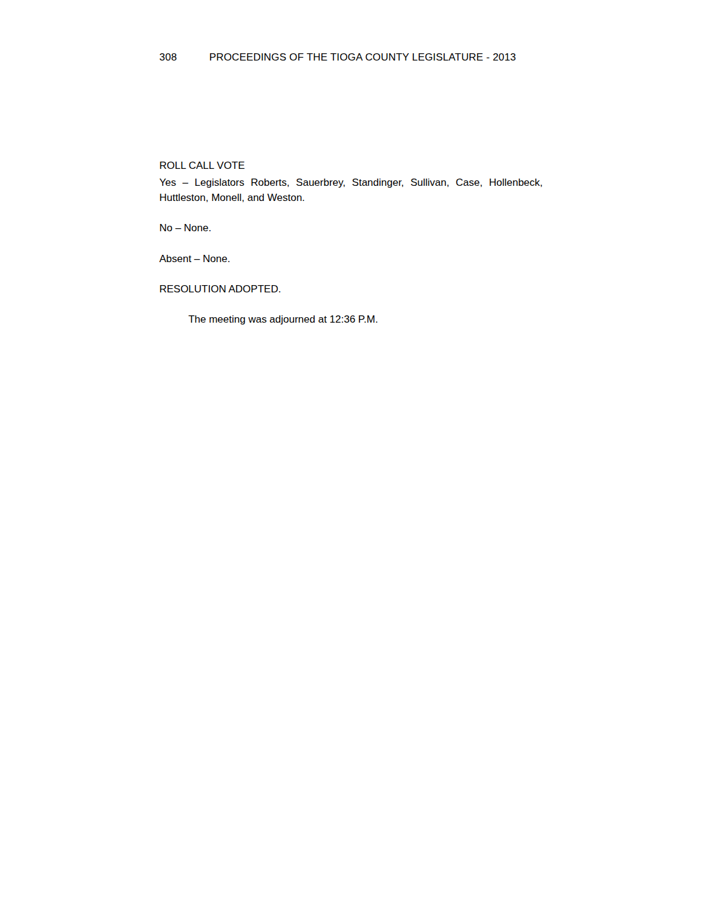308
PROCEEDINGS OF THE TIOGA COUNTY LEGISLATURE - 2013
ROLL CALL VOTE
Yes – Legislators Roberts, Sauerbrey, Standinger, Sullivan, Case, Hollenbeck, Huttleston, Monell, and Weston.
No – None.
Absent – None.
RESOLUTION ADOPTED.
The meeting was adjourned at 12:36 P.M.